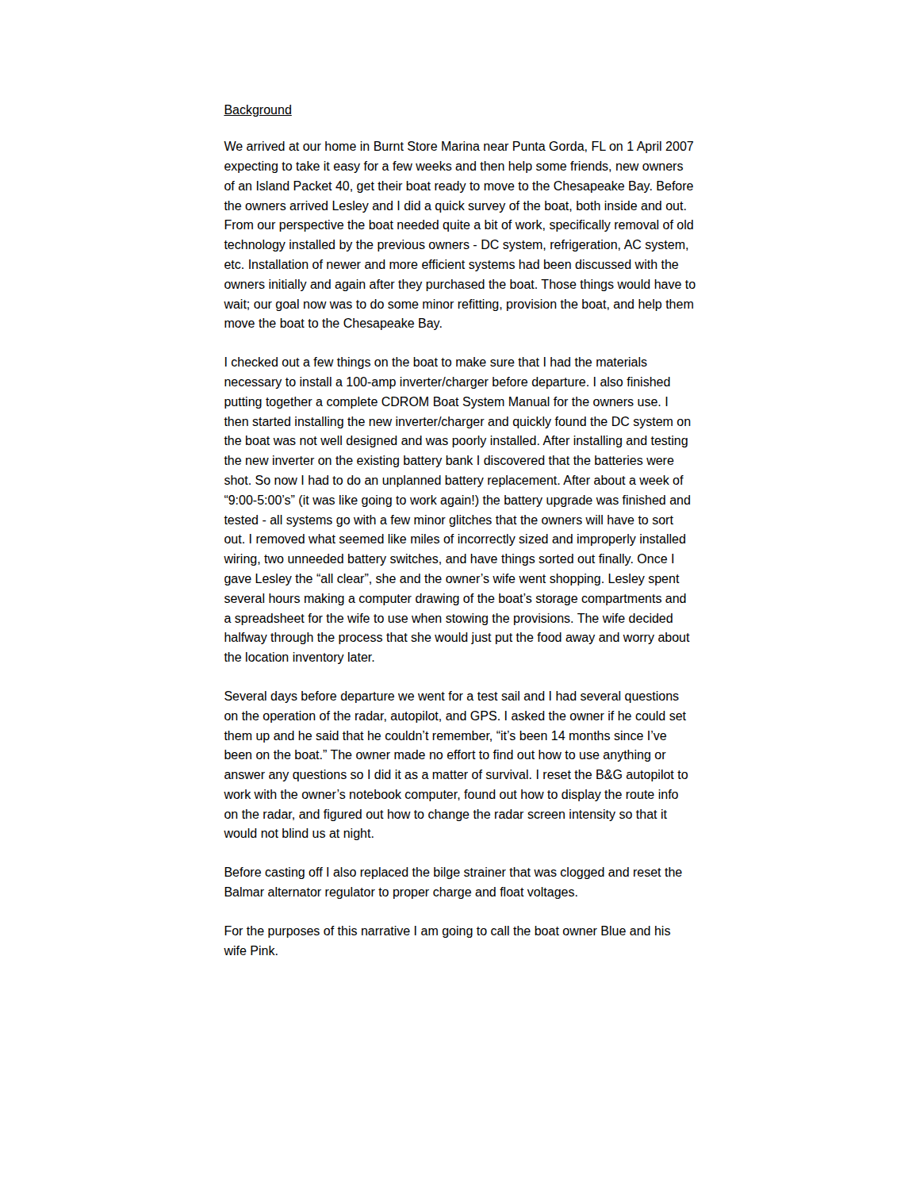Background
We arrived at our home in Burnt Store Marina near Punta Gorda, FL on 1 April 2007 expecting to take it easy for a few weeks and then help some friends, new owners of an Island Packet 40, get their boat ready to move to the Chesapeake Bay. Before the owners arrived Lesley and I did a quick survey of the boat, both inside and out. From our perspective the boat needed quite a bit of work, specifically removal of old technology installed by the previous owners - DC system, refrigeration, AC system, etc. Installation of newer and more efficient systems had been discussed with the owners initially and again after they purchased the boat. Those things would have to wait; our goal now was to do some minor refitting, provision the boat, and help them move the boat to the Chesapeake Bay.
I checked out a few things on the boat to make sure that I had the materials necessary to install a 100-amp inverter/charger before departure. I also finished putting together a complete CDROM Boat System Manual for the owners use. I then started installing the new inverter/charger and quickly found the DC system on the boat was not well designed and was poorly installed. After installing and testing the new inverter on the existing battery bank I discovered that the batteries were shot. So now I had to do an unplanned battery replacement. After about a week of “9:00-5:00’s” (it was like going to work again!) the battery upgrade was finished and tested - all systems go with a few minor glitches that the owners will have to sort out. I removed what seemed like miles of incorrectly sized and improperly installed wiring, two unneeded battery switches, and have things sorted out finally. Once I gave Lesley the “all clear”, she and the owner’s wife went shopping. Lesley spent several hours making a computer drawing of the boat’s storage compartments and a spreadsheet for the wife to use when stowing the provisions. The wife decided halfway through the process that she would just put the food away and worry about the location inventory later.
Several days before departure we went for a test sail and I had several questions on the operation of the radar, autopilot, and GPS. I asked the owner if he could set them up and he said that he couldn’t remember, “it’s been 14 months since I’ve been on the boat.” The owner made no effort to find out how to use anything or answer any questions so I did it as a matter of survival. I reset the B&G autopilot to work with the owner’s notebook computer, found out how to display the route info on the radar, and figured out how to change the radar screen intensity so that it would not blind us at night.
Before casting off I also replaced the bilge strainer that was clogged and reset the Balmar alternator regulator to proper charge and float voltages.
For the purposes of this narrative I am going to call the boat owner Blue and his wife Pink.